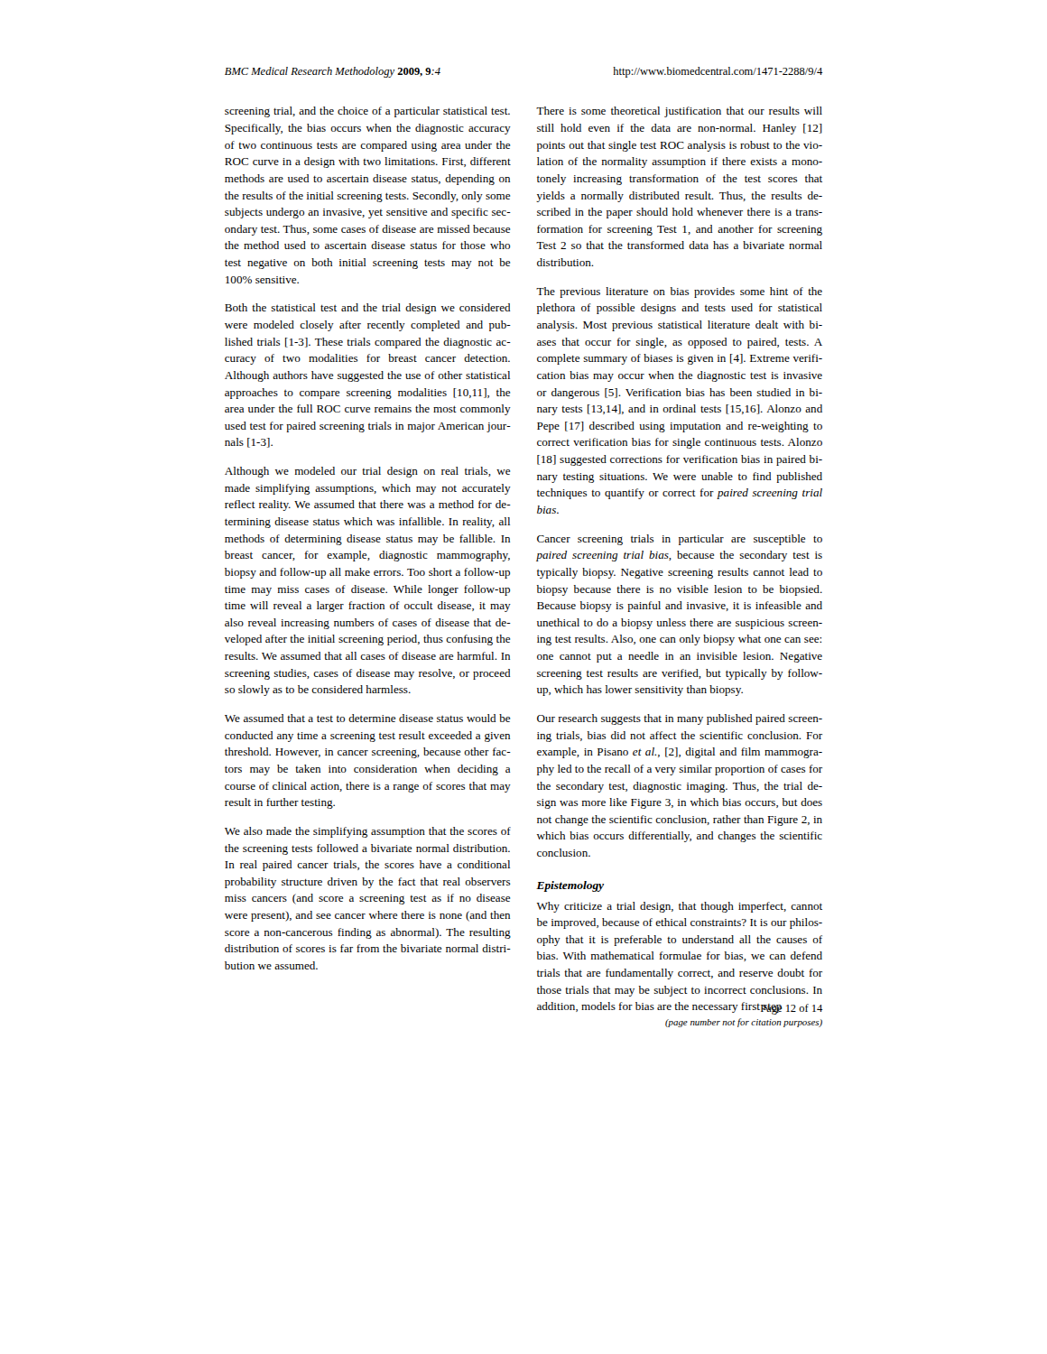BMC Medical Research Methodology 2009, 9:4
http://www.biomedcentral.com/1471-2288/9/4
screening trial, and the choice of a particular statistical test. Specifically, the bias occurs when the diagnostic accuracy of two continuous tests are compared using area under the ROC curve in a design with two limitations. First, different methods are used to ascertain disease status, depending on the results of the initial screening tests. Secondly, only some subjects undergo an invasive, yet sensitive and specific secondary test. Thus, some cases of disease are missed because the method used to ascertain disease status for those who test negative on both initial screening tests may not be 100% sensitive.
Both the statistical test and the trial design we considered were modeled closely after recently completed and published trials [1-3]. These trials compared the diagnostic accuracy of two modalities for breast cancer detection. Although authors have suggested the use of other statistical approaches to compare screening modalities [10,11], the area under the full ROC curve remains the most commonly used test for paired screening trials in major American journals [1-3].
Although we modeled our trial design on real trials, we made simplifying assumptions, which may not accurately reflect reality. We assumed that there was a method for determining disease status which was infallible. In reality, all methods of determining disease status may be fallible. In breast cancer, for example, diagnostic mammography, biopsy and follow-up all make errors. Too short a follow-up time may miss cases of disease. While longer follow-up time will reveal a larger fraction of occult disease, it may also reveal increasing numbers of cases of disease that developed after the initial screening period, thus confusing the results. We assumed that all cases of disease are harmful. In screening studies, cases of disease may resolve, or proceed so slowly as to be considered harmless.
We assumed that a test to determine disease status would be conducted any time a screening test result exceeded a given threshold. However, in cancer screening, because other factors may be taken into consideration when deciding a course of clinical action, there is a range of scores that may result in further testing.
We also made the simplifying assumption that the scores of the screening tests followed a bivariate normal distribution. In real paired cancer trials, the scores have a conditional probability structure driven by the fact that real observers miss cancers (and score a screening test as if no disease were present), and see cancer where there is none (and then score a non-cancerous finding as abnormal). The resulting distribution of scores is far from the bivariate normal distribution we assumed.
There is some theoretical justification that our results will still hold even if the data are non-normal. Hanley [12] points out that single test ROC analysis is robust to the violation of the normality assumption if there exists a monotonely increasing transformation of the test scores that yields a normally distributed result. Thus, the results described in the paper should hold whenever there is a transformation for screening Test 1, and another for screening Test 2 so that the transformed data has a bivariate normal distribution.
The previous literature on bias provides some hint of the plethora of possible designs and tests used for statistical analysis. Most previous statistical literature dealt with biases that occur for single, as opposed to paired, tests. A complete summary of biases is given in [4]. Extreme verification bias may occur when the diagnostic test is invasive or dangerous [5]. Verification bias has been studied in binary tests [13,14], and in ordinal tests [15,16]. Alonzo and Pepe [17] described using imputation and re-weighting to correct verification bias for single continuous tests. Alonzo [18] suggested corrections for verification bias in paired binary testing situations. We were unable to find published techniques to quantify or correct for paired screening trial bias.
Cancer screening trials in particular are susceptible to paired screening trial bias, because the secondary test is typically biopsy. Negative screening results cannot lead to biopsy because there is no visible lesion to be biopsied. Because biopsy is painful and invasive, it is infeasible and unethical to do a biopsy unless there are suspicious screening test results. Also, one can only biopsy what one can see: one cannot put a needle in an invisible lesion. Negative screening test results are verified, but typically by follow-up, which has lower sensitivity than biopsy.
Our research suggests that in many published paired screening trials, bias did not affect the scientific conclusion. For example, in Pisano et al., [2], digital and film mammography led to the recall of a very similar proportion of cases for the secondary test, diagnostic imaging. Thus, the trial design was more like Figure 3, in which bias occurs, but does not change the scientific conclusion, rather than Figure 2, in which bias occurs differentially, and changes the scientific conclusion.
Epistemology
Why criticize a trial design, that though imperfect, cannot be improved, because of ethical constraints? It is our philosophy that it is preferable to understand all the causes of bias. With mathematical formulae for bias, we can defend trials that are fundamentally correct, and reserve doubt for those trials that may be subject to incorrect conclusions. In addition, models for bias are the necessary first step
Page 12 of 14
(page number not for citation purposes)